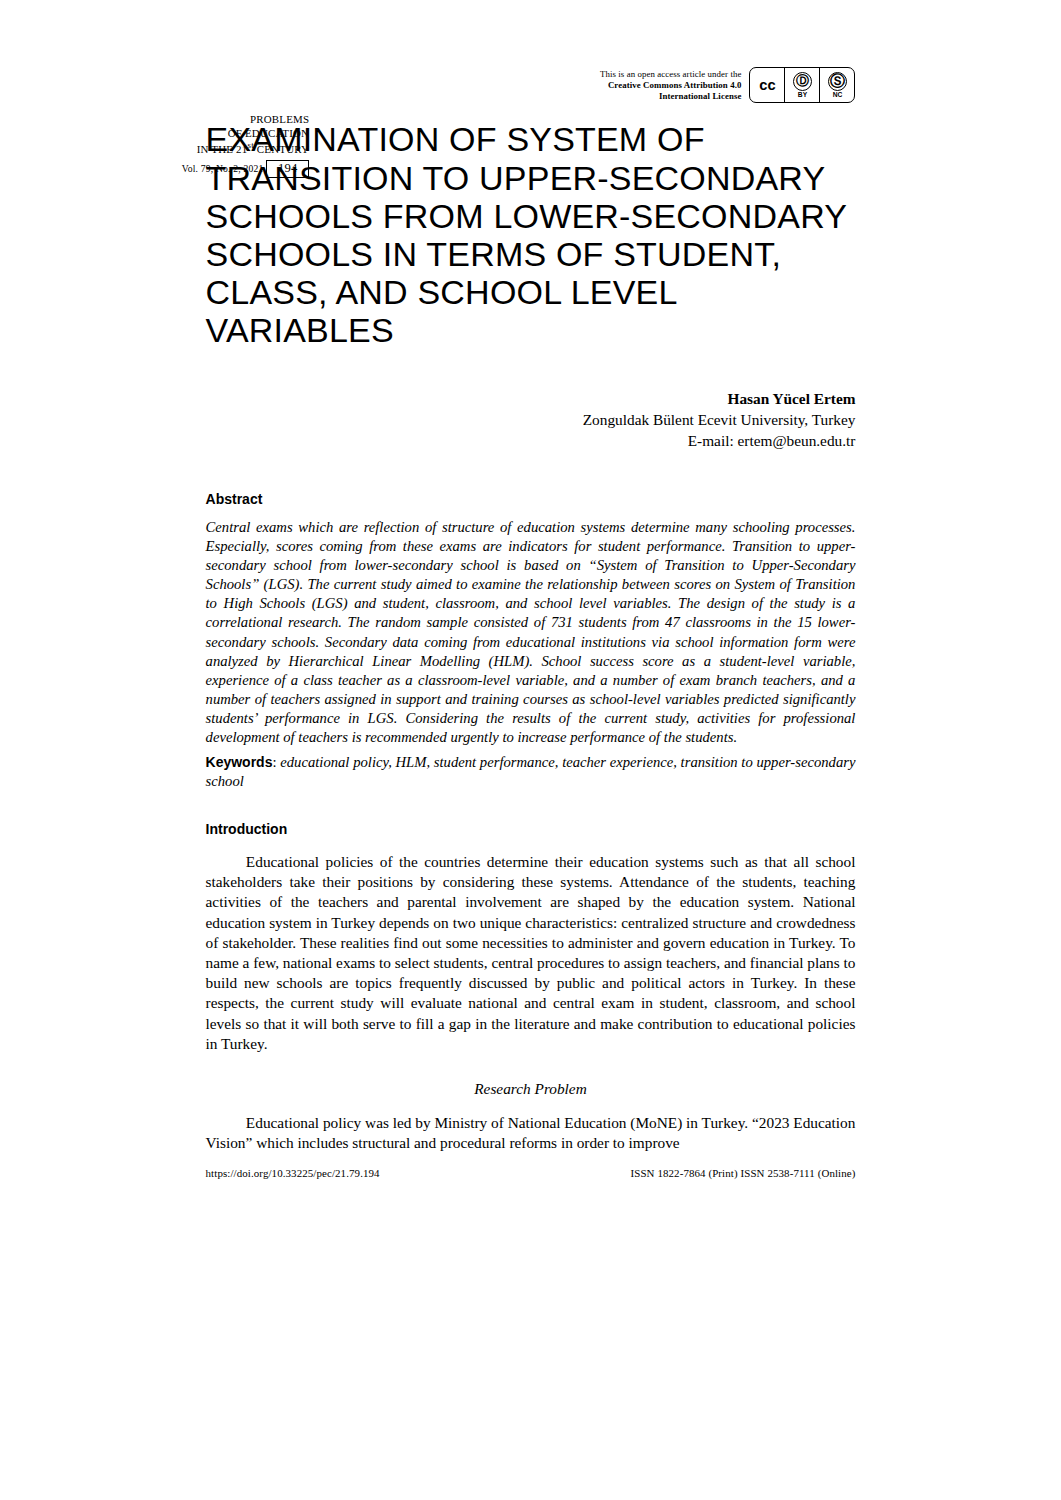This is an open access article under the
Creative Commons Attribution 4.0
International License
cc
Ⓓ
BY
Ⓢ
NC
PROBLEMS
OF EDUCATION
IN THE 21st CENTURY
Vol. 79, No. 2, 2021
194
Examination of System of Transition to Upper-Secondary Schools from Lower-Secondary Schools in Terms of Student, Class, and School Level Variables
Hasan Yücel Ertem
Zonguldak Bülent Ecevit University, Turkey
E-mail: ertem@beun.edu.tr
Abstract
Central exams which are reflection of structure of education systems determine many schooling processes. Especially, scores coming from these exams are indicators for student performance. Transition to upper-secondary school from lower-secondary school is based on “System of Transition to Upper-Secondary Schools” (LGS). The current study aimed to examine the relationship between scores on System of Transition to High Schools (LGS) and student, classroom, and school level variables. The design of the study is a correlational research. The random sample consisted of 731 students from 47 classrooms in the 15 lower-secondary schools. Secondary data coming from educational institutions via school information form were analyzed by Hierarchical Linear Modelling (HLM). School success score as a student-level variable, experience of a class teacher as a classroom-level variable, and a number of exam branch teachers, and a number of teachers assigned in support and training courses as school-level variables predicted significantly students’ performance in LGS. Considering the results of the current study, activities for professional development of teachers is recommended urgently to increase performance of the students.
Keywords: educational policy, HLM, student performance, teacher experience, transition to upper-secondary school
Introduction
Educational policies of the countries determine their education systems such as that all school stakeholders take their positions by considering these systems. Attendance of the students, teaching activities of the teachers and parental involvement are shaped by the education system. National education system in Turkey depends on two unique characteristics: centralized structure and crowdedness of stakeholder. These realities find out some necessities to administer and govern education in Turkey. To name a few, national exams to select students, central procedures to assign teachers, and financial plans to build new schools are topics frequently discussed by public and political actors in Turkey. In these respects, the current study will evaluate national and central exam in student, classroom, and school levels so that it will both serve to fill a gap in the literature and make contribution to educational policies in Turkey.
Research Problem
Educational policy was led by Ministry of National Education (MoNE) in Turkey. “2023 Education Vision” which includes structural and procedural reforms in order to improve
https://doi.org/10.33225/pec/21.79.194 ISSN 1822-7864 (Print) ISSN 2538-7111 (Online)